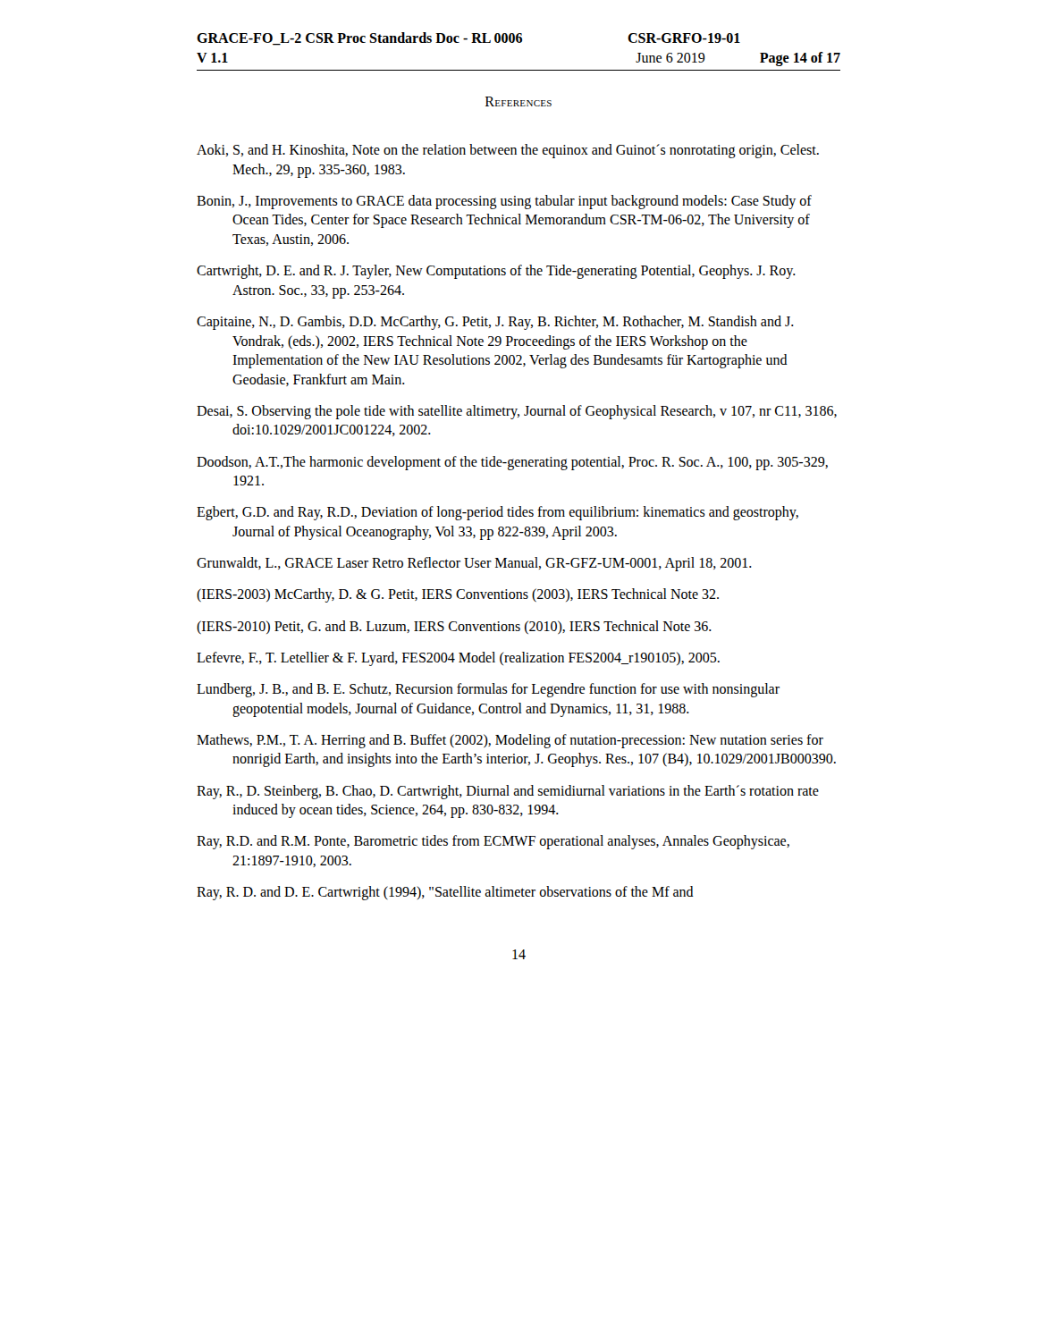| GRACE-FO_L-2 CSR Proc Standards Doc - RL 0006 | CSR-GRFO-19-01 |
| V 1.1 | June 6 2019 | Page 14 of 17 |
References
Aoki, S, and H. Kinoshita, Note on the relation between the equinox and Guinot´s nonrotating origin, Celest. Mech., 29, pp. 335-360, 1983.
Bonin, J., Improvements to GRACE data processing using tabular input background models: Case Study of Ocean Tides, Center for Space Research Technical Memorandum CSR-TM-06-02, The University of Texas, Austin, 2006.
Cartwright, D. E. and R. J. Tayler, New Computations of the Tide-generating Potential, Geophys. J. Roy. Astron. Soc., 33, pp. 253-264.
Capitaine, N., D. Gambis, D.D. McCarthy, G. Petit, J. Ray, B. Richter, M. Rothacher, M. Standish and J. Vondrak, (eds.), 2002, IERS Technical Note 29 Proceedings of the IERS Workshop on the Implementation of the New IAU Resolutions 2002, Verlag des Bundesamts für Kartographie und Geodasie, Frankfurt am Main.
Desai, S. Observing the pole tide with satellite altimetry, Journal of Geophysical Research, v 107, nr C11, 3186, doi:10.1029/2001JC001224, 2002.
Doodson, A.T.,The harmonic development of the tide-generating potential, Proc. R. Soc. A., 100, pp. 305-329, 1921.
Egbert, G.D. and Ray, R.D., Deviation of long-period tides from equilibrium: kinematics and geostrophy, Journal of Physical Oceanography, Vol 33, pp 822-839, April 2003.
Grunwaldt, L., GRACE Laser Retro Reflector User Manual, GR-GFZ-UM-0001, April 18, 2001.
(IERS-2003) McCarthy, D. & G. Petit, IERS Conventions (2003), IERS Technical Note 32.
(IERS-2010) Petit, G. and B. Luzum, IERS Conventions (2010), IERS Technical Note 36.
Lefevre, F., T. Letellier & F. Lyard, FES2004 Model (realization FES2004_r190105), 2005.
Lundberg, J. B., and B. E. Schutz, Recursion formulas for Legendre function for use with nonsingular geopotential models, Journal of Guidance, Control and Dynamics, 11, 31, 1988.
Mathews, P.M., T. A. Herring and B. Buffet (2002), Modeling of nutation-precession: New nutation series for nonrigid Earth, and insights into the Earth’s interior, J. Geophys. Res., 107 (B4), 10.1029/2001JB000390.
Ray, R., D. Steinberg, B. Chao, D. Cartwright, Diurnal and semidiurnal variations in the Earth´s rotation rate induced by ocean tides, Science, 264, pp. 830-832, 1994.
Ray, R.D. and R.M. Ponte, Barometric tides from ECMWF operational analyses, Annales Geophysicae, 21:1897-1910, 2003.
Ray, R. D. and D. E. Cartwright (1994), "Satellite altimeter observations of the Mf and
14